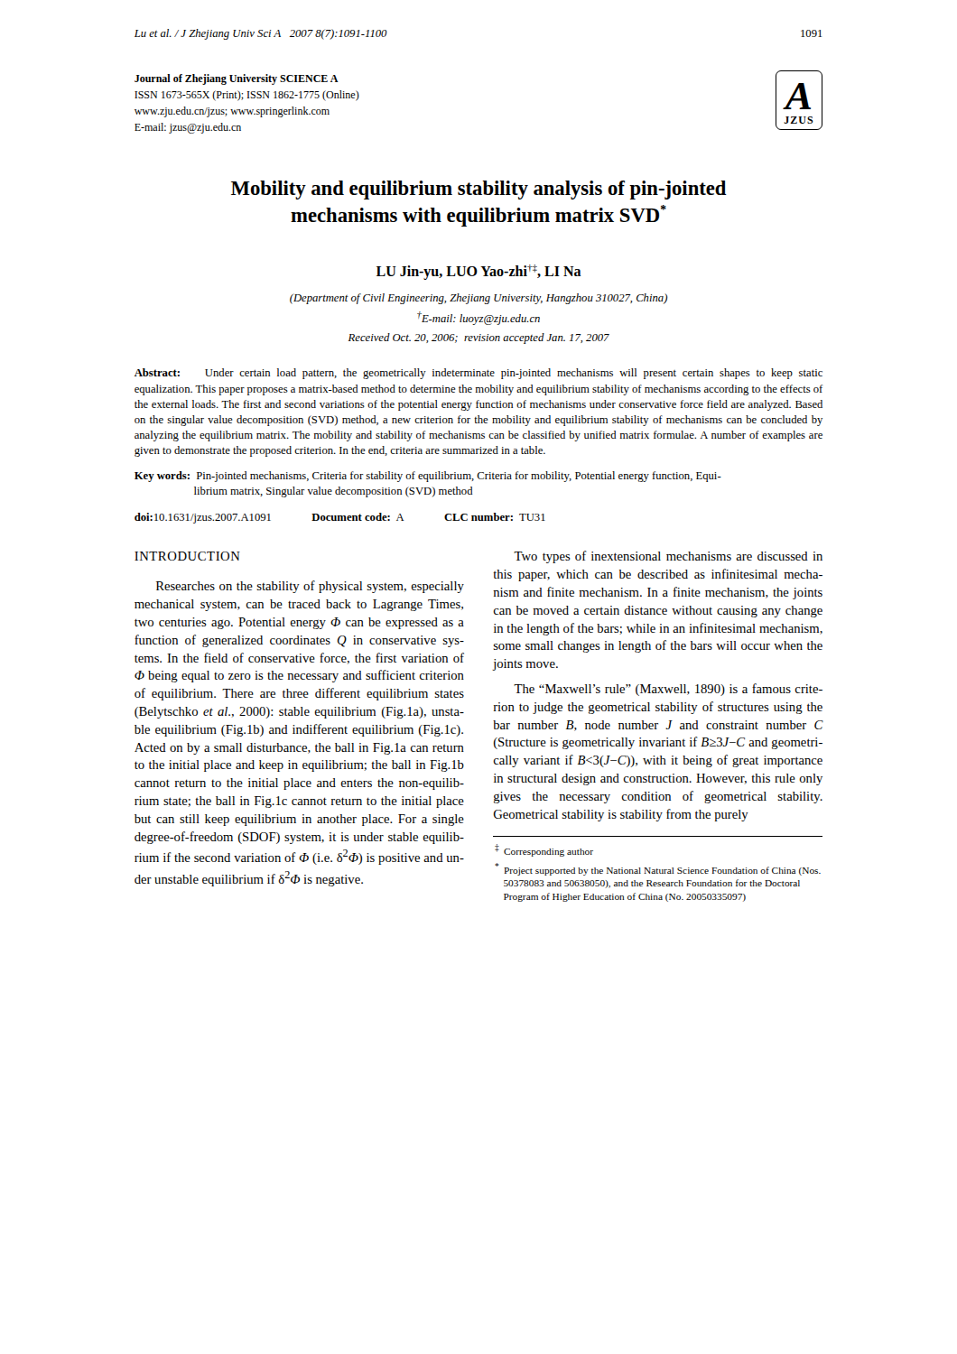Lu et al. / J Zhejiang Univ Sci A 2007 8(7):1091-1100 1091
Journal of Zhejiang University SCIENCE A
ISSN 1673-565X (Print); ISSN 1862-1775 (Online)
www.zju.edu.cn/jzus; www.springerlink.com
E-mail: jzus@zju.edu.cn
A JZUS
Mobility and equilibrium stability analysis of pin-jointed
mechanisms with equilibrium matrix SVD*
LU Jin-yu, LUO Yao-zhi†‡, LI Na
(Department of Civil Engineering, Zhejiang University, Hangzhou 310027, China)
†E-mail: luoyz@zju.edu.cn
Received Oct. 20, 2006; revision accepted Jan. 17, 2007
Abstract: Under certain load pattern, the geometrically indeterminate pin-jointed mechanisms will present certain shapes to keep static equalization. This paper proposes a matrix-based method to determine the mobility and equilibrium stability of mechanisms according to the effects of the external loads. The first and second variations of the potential energy function of mechanisms under conservative force field are analyzed. Based on the singular value decomposition (SVD) method, a new criterion for the mobility and equilibrium stability of mechanisms can be concluded by analyzing the equilibrium matrix. The mobility and stability of mechanisms can be classified by unified matrix formulae. A number of examples are given to demonstrate the proposed criterion. In the end, criteria are summarized in a table.
Key words: Pin-jointed mechanisms, Criteria for stability of equilibrium, Criteria for mobility, Potential energy function, Equi- librium matrix, Singular value decomposition (SVD) method
doi: 10.1631/jzus.2007.A1091 Document code: A CLC number: TU31
Introduction
Researches on the stability of physical system, especially mechanical system, can be traced back to Lagrange Times, two centuries ago. Potential energy Φ can be expressed as a function of generalized coordinates Q in conservative systems. In the field of conservative force, the first variation of Φ being equal to zero is the necessary and sufficient criterion of equilibrium. There are three different equilibrium states (Belytschko et al., 2000): stable equilibrium (Fig.1a), unstable equilibrium (Fig.1b) and indifferent equilibrium (Fig.1c). Acted on by a small disturbance, the ball in Fig.1a can return to the initial place and keep in equilibrium; the ball in Fig.1b cannot return to the initial place and enters the non-equilibrium state; the ball in Fig.1c cannot return to the initial place but can still keep equilibrium in another place. For a single degree-of-freedom (SDOF) system, it is under stable equilibrium if the second variation of Φ (i.e. δ2Φ) is positive and under unstable equilibrium if δ2Φ is negative.
Two types of inextensional mechanisms are discussed in this paper, which can be described as infinitesimal mechanism and finite mechanism. In a finite mechanism, the joints can be moved a certain distance without causing any change in the length of the bars; while in an infinitesimal mechanism, some small changes in length of the bars will occur when the joints move.
The “Maxwell’s rule” (Maxwell, 1890) is a famous criterion to judge the geometrical stability of structures using the bar number B, node number J and constraint number C (Structure is geometrically invariant if B≥3J−C and geometrically variant if B<3(J−C)), with it being of great importance in structural design and construction. However, this rule only gives the necessary condition of geometrical stability. Geometrical stability is stability from the purely
‡ Corresponding author
* Project supported by the National Natural Science Foundation of China (Nos. 50378083 and 50638050), and the Research Foundation for the Doctoral Program of Higher Education of China (No. 20050335097)